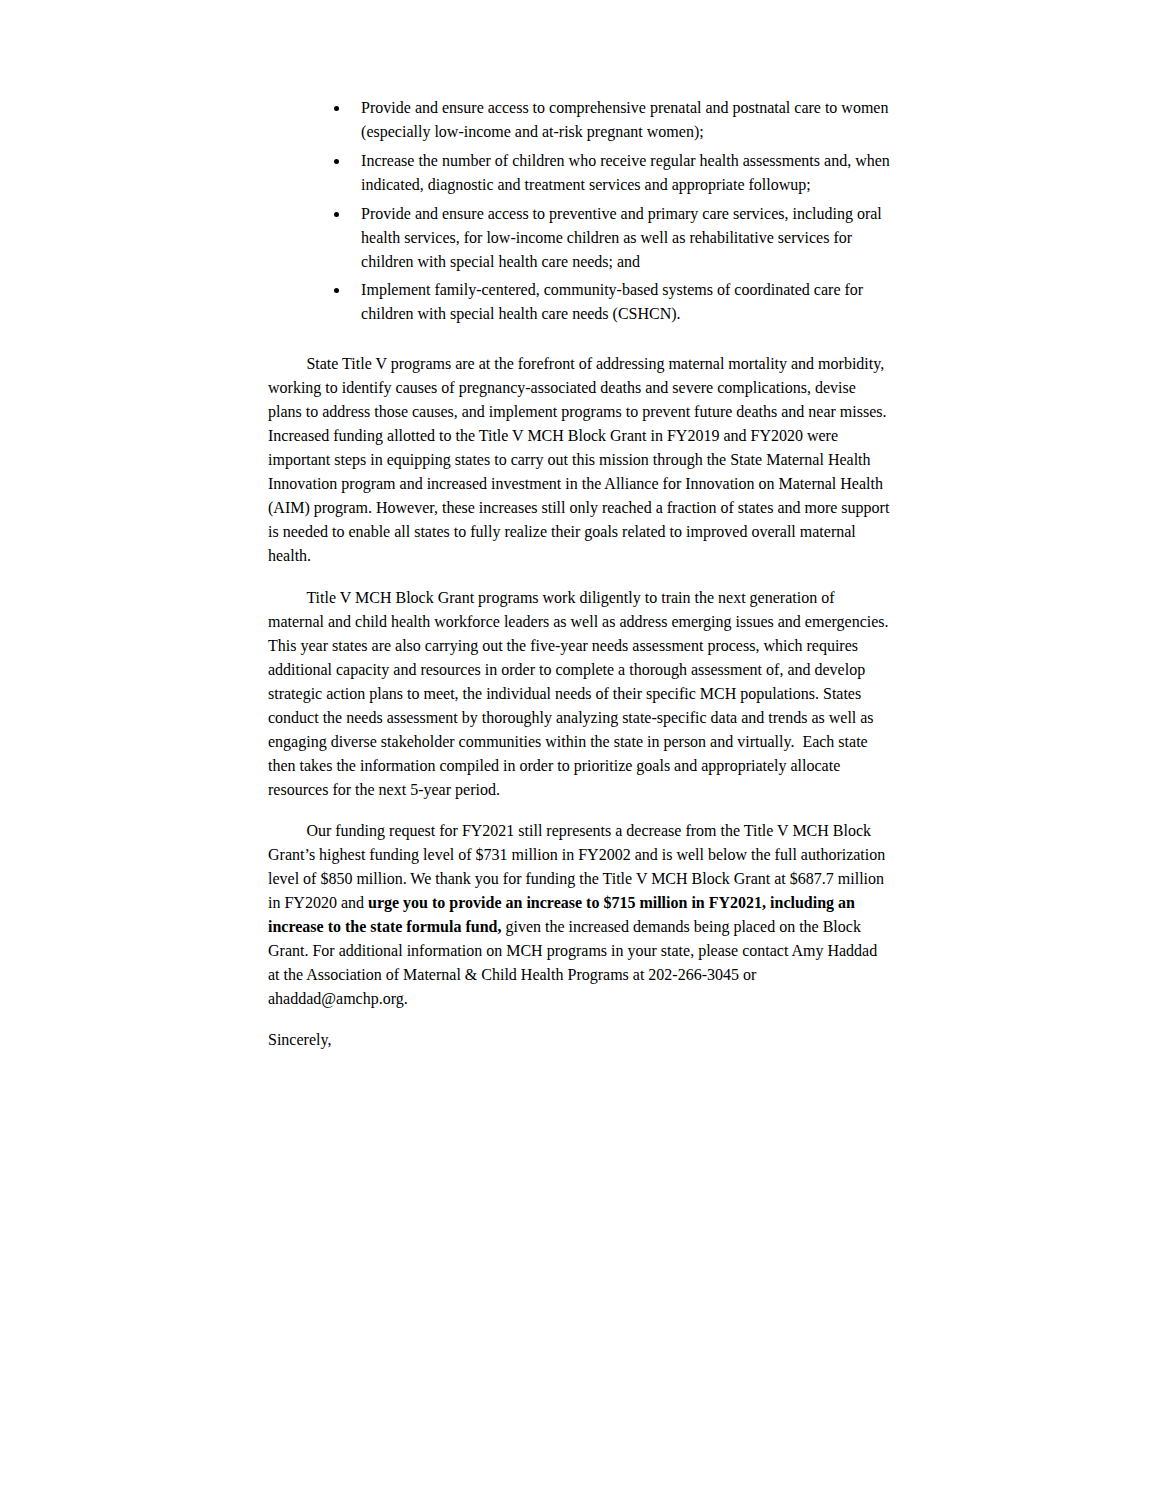Provide and ensure access to comprehensive prenatal and postnatal care to women (especially low-income and at-risk pregnant women);
Increase the number of children who receive regular health assessments and, when indicated, diagnostic and treatment services and appropriate followup;
Provide and ensure access to preventive and primary care services, including oral health services, for low-income children as well as rehabilitative services for children with special health care needs; and
Implement family-centered, community-based systems of coordinated care for children with special health care needs (CSHCN).
State Title V programs are at the forefront of addressing maternal mortality and morbidity, working to identify causes of pregnancy-associated deaths and severe complications, devise plans to address those causes, and implement programs to prevent future deaths and near misses. Increased funding allotted to the Title V MCH Block Grant in FY2019 and FY2020 were important steps in equipping states to carry out this mission through the State Maternal Health Innovation program and increased investment in the Alliance for Innovation on Maternal Health (AIM) program. However, these increases still only reached a fraction of states and more support is needed to enable all states to fully realize their goals related to improved overall maternal health.
Title V MCH Block Grant programs work diligently to train the next generation of maternal and child health workforce leaders as well as address emerging issues and emergencies. This year states are also carrying out the five-year needs assessment process, which requires additional capacity and resources in order to complete a thorough assessment of, and develop strategic action plans to meet, the individual needs of their specific MCH populations. States conduct the needs assessment by thoroughly analyzing state-specific data and trends as well as engaging diverse stakeholder communities within the state in person and virtually. Each state then takes the information compiled in order to prioritize goals and appropriately allocate resources for the next 5-year period.
Our funding request for FY2021 still represents a decrease from the Title V MCH Block Grant’s highest funding level of $731 million in FY2002 and is well below the full authorization level of $850 million. We thank you for funding the Title V MCH Block Grant at $687.7 million in FY2020 and urge you to provide an increase to $715 million in FY2021, including an increase to the state formula fund, given the increased demands being placed on the Block Grant. For additional information on MCH programs in your state, please contact Amy Haddad at the Association of Maternal & Child Health Programs at 202-266-3045 or ahaddad@amchp.org.
Sincerely,